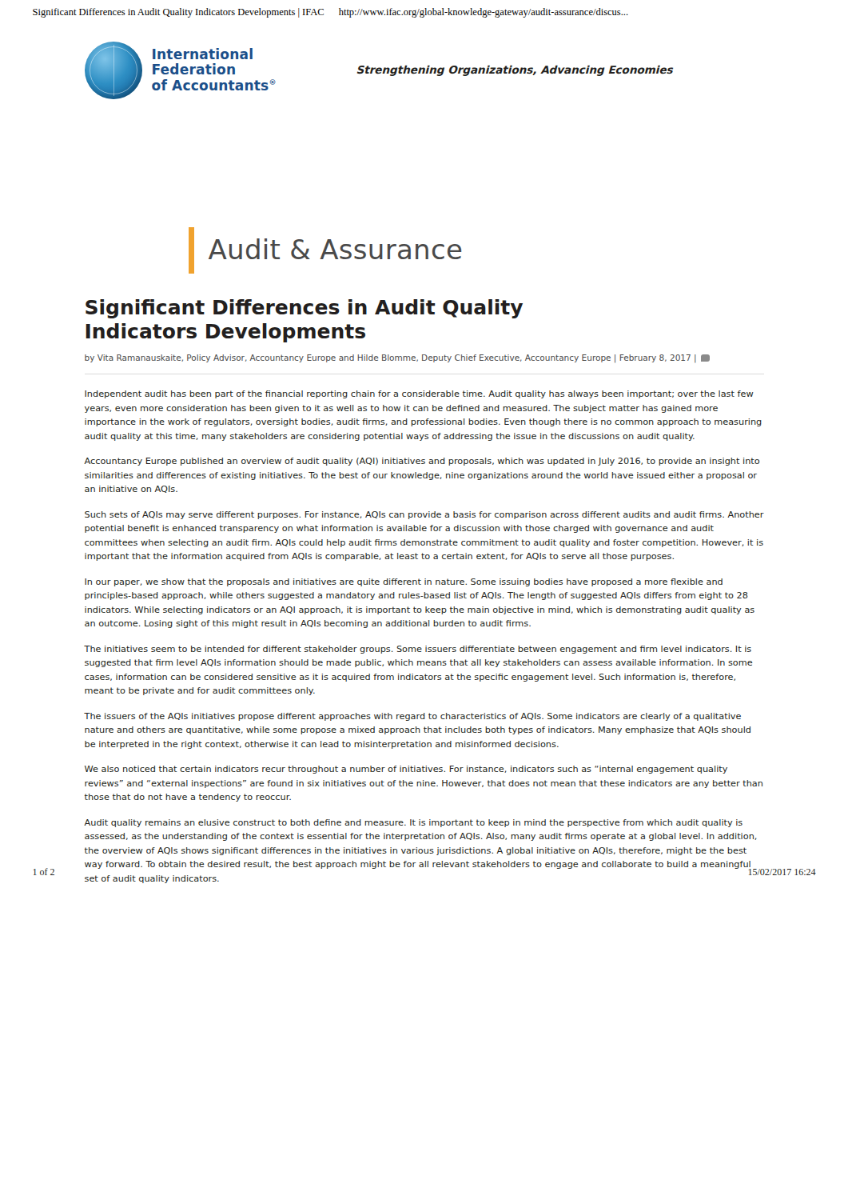Significant Differences in Audit Quality Indicators Developments | IFAChttp://www.ifac.org/global-knowledge-gateway/audit-assurance/discus...
International
Federation
of Accountants®
Strengthening Organizations, Advancing Economies
Audit & Assurance
Significant Differences in Audit Quality Indicators Developments
by Vita Ramanauskaite, Policy Advisor, Accountancy Europe and Hilde Blomme, Deputy Chief Executive, Accountancy Europe | February 8, 2017 |
Independent audit has been part of the financial reporting chain for a considerable time. Audit quality has always been important; over the last few years, even more consideration has been given to it as well as to how it can be defined and measured. The subject matter has gained more importance in the work of regulators, oversight bodies, audit firms, and professional bodies. Even though there is no common approach to measuring audit quality at this time, many stakeholders are considering potential ways of addressing the issue in the discussions on audit quality.
Accountancy Europe published an overview of audit quality (AQI) initiatives and proposals, which was updated in July 2016, to provide an insight into similarities and differences of existing initiatives. To the best of our knowledge, nine organizations around the world have issued either a proposal or an initiative on AQIs.
Such sets of AQIs may serve different purposes. For instance, AQIs can provide a basis for comparison across different audits and audit firms. Another potential benefit is enhanced transparency on what information is available for a discussion with those charged with governance and audit committees when selecting an audit firm. AQIs could help audit firms demonstrate commitment to audit quality and foster competition. However, it is important that the information acquired from AQIs is comparable, at least to a certain extent, for AQIs to serve all those purposes.
In our paper, we show that the proposals and initiatives are quite different in nature. Some issuing bodies have proposed a more flexible and principles-based approach, while others suggested a mandatory and rules-based list of AQIs. The length of suggested AQIs differs from eight to 28 indicators. While selecting indicators or an AQI approach, it is important to keep the main objective in mind, which is demonstrating audit quality as an outcome. Losing sight of this might result in AQIs becoming an additional burden to audit firms.
The initiatives seem to be intended for different stakeholder groups. Some issuers differentiate between engagement and firm level indicators. It is suggested that firm level AQIs information should be made public, which means that all key stakeholders can assess available information. In some cases, information can be considered sensitive as it is acquired from indicators at the specific engagement level. Such information is, therefore, meant to be private and for audit committees only.
The issuers of the AQIs initiatives propose different approaches with regard to characteristics of AQIs. Some indicators are clearly of a qualitative nature and others are quantitative, while some propose a mixed approach that includes both types of indicators. Many emphasize that AQIs should be interpreted in the right context, otherwise it can lead to misinterpretation and misinformed decisions.
We also noticed that certain indicators recur throughout a number of initiatives. For instance, indicators such as “internal engagement quality reviews” and “external inspections” are found in six initiatives out of the nine. However, that does not mean that these indicators are any better than those that do not have a tendency to reoccur.
Audit quality remains an elusive construct to both define and measure. It is important to keep in mind the perspective from which audit quality is assessed, as the understanding of the context is essential for the interpretation of AQIs. Also, many audit firms operate at a global level. In addition, the overview of AQIs shows significant differences in the initiatives in various jurisdictions. A global initiative on AQIs, therefore, might be the best way forward. To obtain the desired result, the best approach might be for all relevant stakeholders to engage and collaborate to build a meaningful set of audit quality indicators.
1 of 2
15/02/2017 16:24